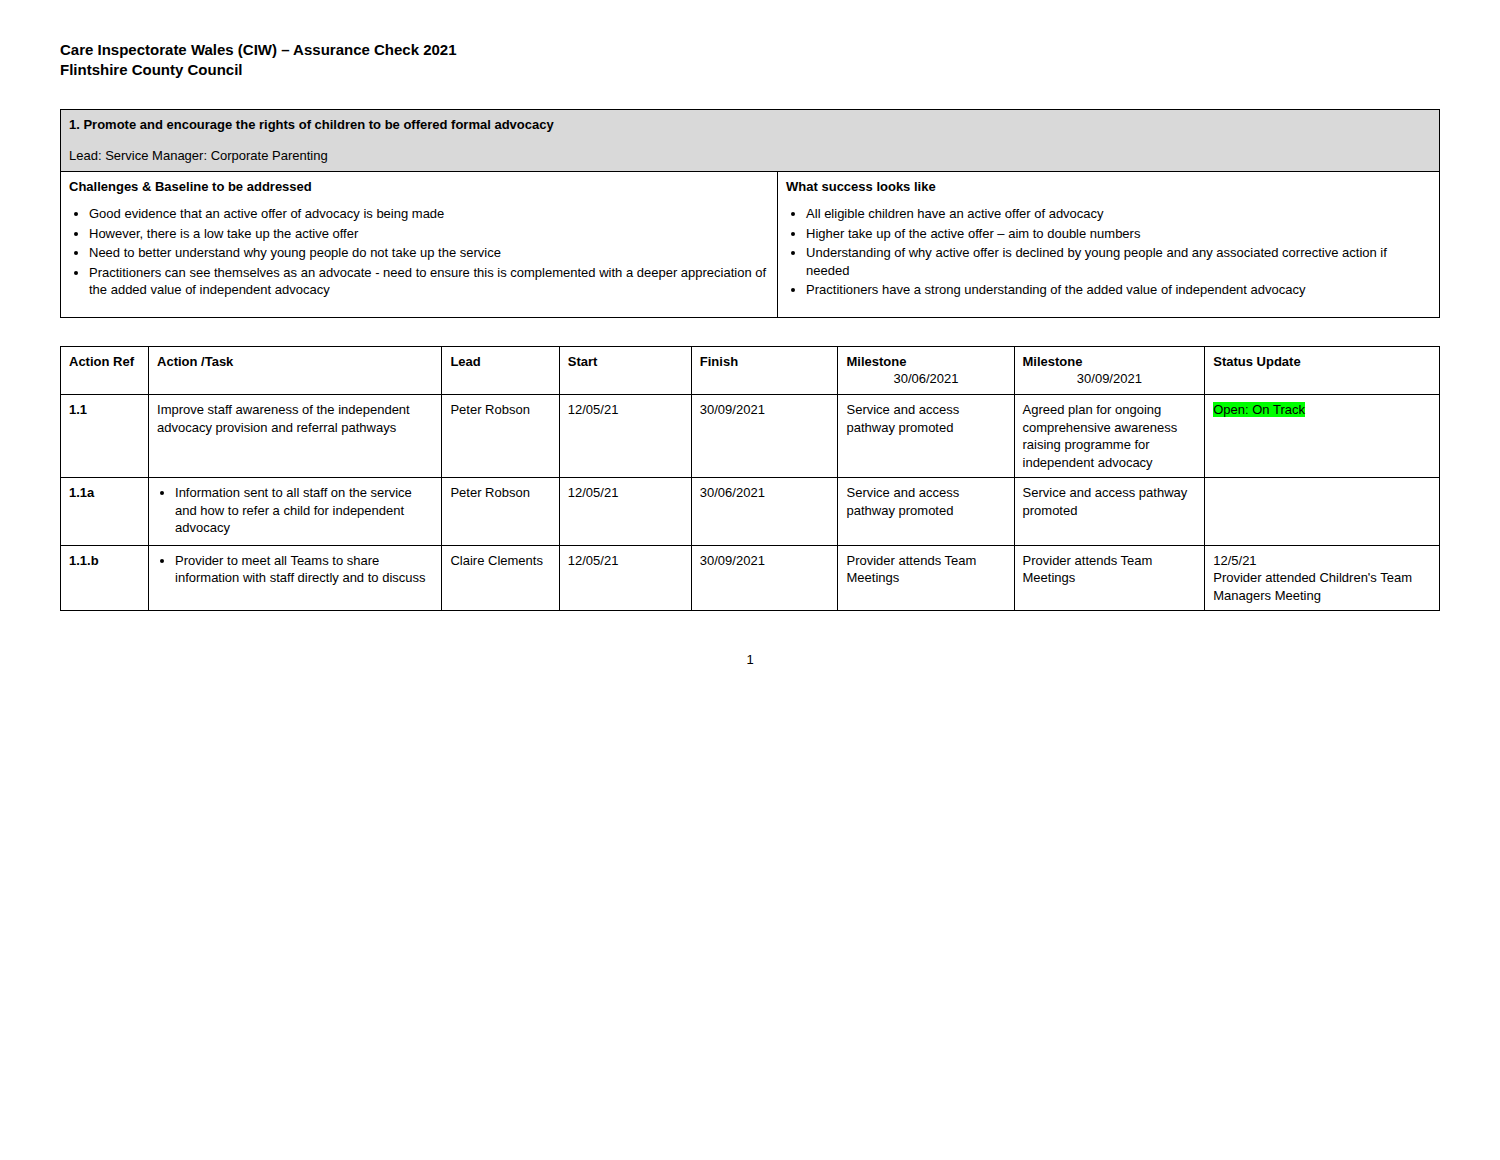Care Inspectorate Wales (CIW) – Assurance Check 2021 Flintshire County Council
| 1. Promote and encourage the rights of children to be offered formal advocacy Lead: Service Manager: Corporate Parenting |
| Challenges & Baseline to be addressed Good evidence that an active offer of advocacy is being made However, there is a low take up the active offer Need to better understand why young people do not take up the service Practitioners can see themselves as an advocate - need to ensure this is complemented with a deeper appreciation of the added value of independent advocacy | What success looks like All eligible children have an active offer of advocacy Higher take up of the active offer – aim to double numbers Understanding of why active offer is declined by young people and any associated corrective action if needed Practitioners have a strong understanding of the added value of independent advocacy |
| Action Ref | Action /Task | Lead | Start | Finish | Milestone 30/06/2021 | Milestone 30/09/2021 | Status Update |
| --- | --- | --- | --- | --- | --- | --- | --- |
| 1.1 | Improve staff awareness of the independent advocacy provision and referral pathways | Peter Robson | 12/05/21 | 30/09/2021 | Service and access pathway promoted | Agreed plan for ongoing comprehensive awareness raising programme for independent advocacy | Open: On Track |
| 1.1a | Information sent to all staff on the service and how to refer a child for independent advocacy | Peter Robson | 12/05/21 | 30/06/2021 | Service and access pathway promoted | Service and access pathway promoted | |
| 1.1.b | Provider to meet all Teams to share information with staff directly and to discuss | Claire Clements | 12/05/21 | 30/09/2021 | Provider attends Team Meetings | Provider attends Team Meetings | 12/5/21 Provider attended Children's Team Managers Meeting |
1